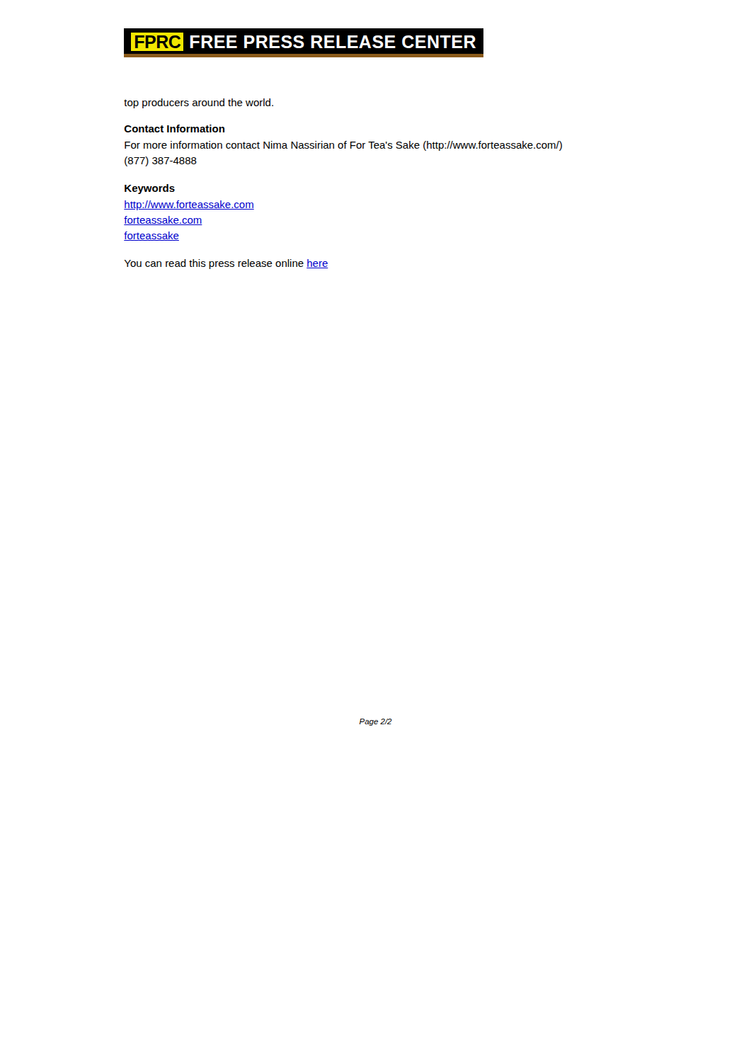FPRC FREE PRESS RELEASE CENTER
top producers around the world.
Contact Information
For more information contact Nima Nassirian of For Tea's Sake (http://www.forteassake.com/)
(877) 387-4888
Keywords
http://www.forteassake.com forteassake.com forteassake
You can read this press release online here
Page 2/2